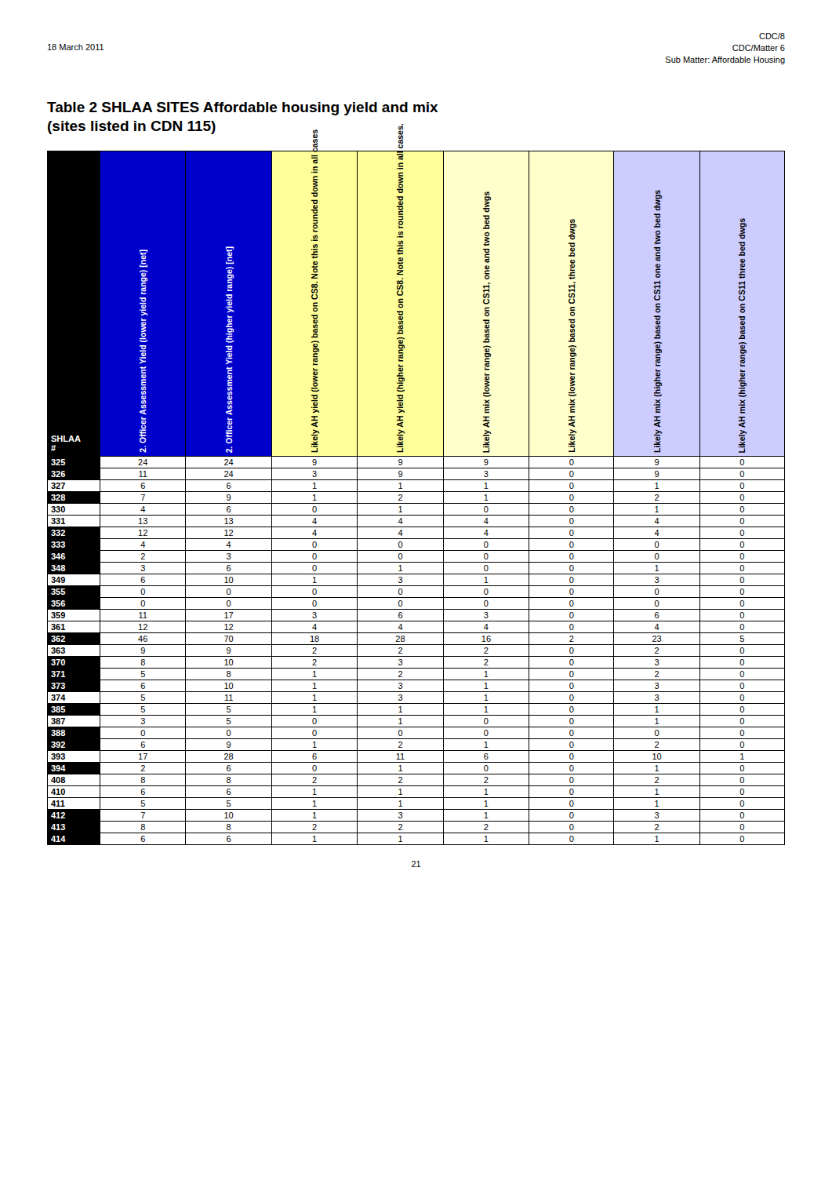CDC/8
18 March 2011
CDC/Matter 6
Sub Matter: Affordable Housing
Table 2 SHLAA SITES Affordable housing yield and mix
(sites listed in CDN 115)
| SHLAA # | 2. Officer Assessment Yield (lower yield range) [net] | 2. Officer Assessment Yield (higher yield range) [net] | Likely AH yield (lower range) based on CS8. Note this is rounded down in all cases | Likely AH yield (higher range) based on CS8. Note this is rounded down in all cases. | Likely AH mix (lower range) based on CS11, one and two bed dwgs | Likely AH mix (lower range) based on CS11, three bed dwgs | Likely AH mix (higher range) based on CS11 one and two bed dwgs | Likely AH mix (higher range) based on CS11 three bed dwgs |
| --- | --- | --- | --- | --- | --- | --- | --- | --- |
| 325 | 24 | 24 | 9 | 9 | 9 | 0 | 9 | 0 |
| 326 | 11 | 24 | 3 | 9 | 3 | 0 | 9 | 0 |
| 327 | 6 | 6 | 1 | 1 | 1 | 0 | 1 | 0 |
| 328 | 7 | 9 | 1 | 2 | 1 | 0 | 2 | 0 |
| 330 | 4 | 6 | 0 | 1 | 0 | 0 | 1 | 0 |
| 331 | 13 | 13 | 4 | 4 | 4 | 0 | 4 | 0 |
| 332 | 12 | 12 | 4 | 4 | 4 | 0 | 4 | 0 |
| 333 | 4 | 4 | 0 | 0 | 0 | 0 | 0 | 0 |
| 346 | 2 | 3 | 0 | 0 | 0 | 0 | 0 | 0 |
| 348 | 3 | 6 | 0 | 1 | 0 | 0 | 1 | 0 |
| 349 | 6 | 10 | 1 | 3 | 1 | 0 | 3 | 0 |
| 355 | 0 | 0 | 0 | 0 | 0 | 0 | 0 | 0 |
| 356 | 0 | 0 | 0 | 0 | 0 | 0 | 0 | 0 |
| 359 | 11 | 17 | 3 | 6 | 3 | 0 | 6 | 0 |
| 361 | 12 | 12 | 4 | 4 | 4 | 0 | 4 | 0 |
| 362 | 46 | 70 | 18 | 28 | 16 | 2 | 23 | 5 |
| 363 | 9 | 9 | 2 | 2 | 2 | 0 | 2 | 0 |
| 370 | 8 | 10 | 2 | 3 | 2 | 0 | 3 | 0 |
| 371 | 5 | 8 | 1 | 2 | 1 | 0 | 2 | 0 |
| 373 | 6 | 10 | 1 | 3 | 1 | 0 | 3 | 0 |
| 374 | 5 | 11 | 1 | 3 | 1 | 0 | 3 | 0 |
| 385 | 5 | 5 | 1 | 1 | 1 | 0 | 1 | 0 |
| 387 | 3 | 5 | 0 | 1 | 0 | 0 | 1 | 0 |
| 388 | 0 | 0 | 0 | 0 | 0 | 0 | 0 | 0 |
| 392 | 6 | 9 | 1 | 2 | 1 | 0 | 2 | 0 |
| 393 | 17 | 28 | 6 | 11 | 6 | 0 | 10 | 1 |
| 394 | 2 | 6 | 0 | 1 | 0 | 0 | 1 | 0 |
| 408 | 8 | 8 | 2 | 2 | 2 | 0 | 2 | 0 |
| 410 | 6 | 6 | 1 | 1 | 1 | 0 | 1 | 0 |
| 411 | 5 | 5 | 1 | 1 | 1 | 0 | 1 | 0 |
| 412 | 7 | 10 | 1 | 3 | 1 | 0 | 3 | 0 |
| 413 | 8 | 8 | 2 | 2 | 2 | 0 | 2 | 0 |
| 414 | 6 | 6 | 1 | 1 | 1 | 0 | 1 | 0 |
21